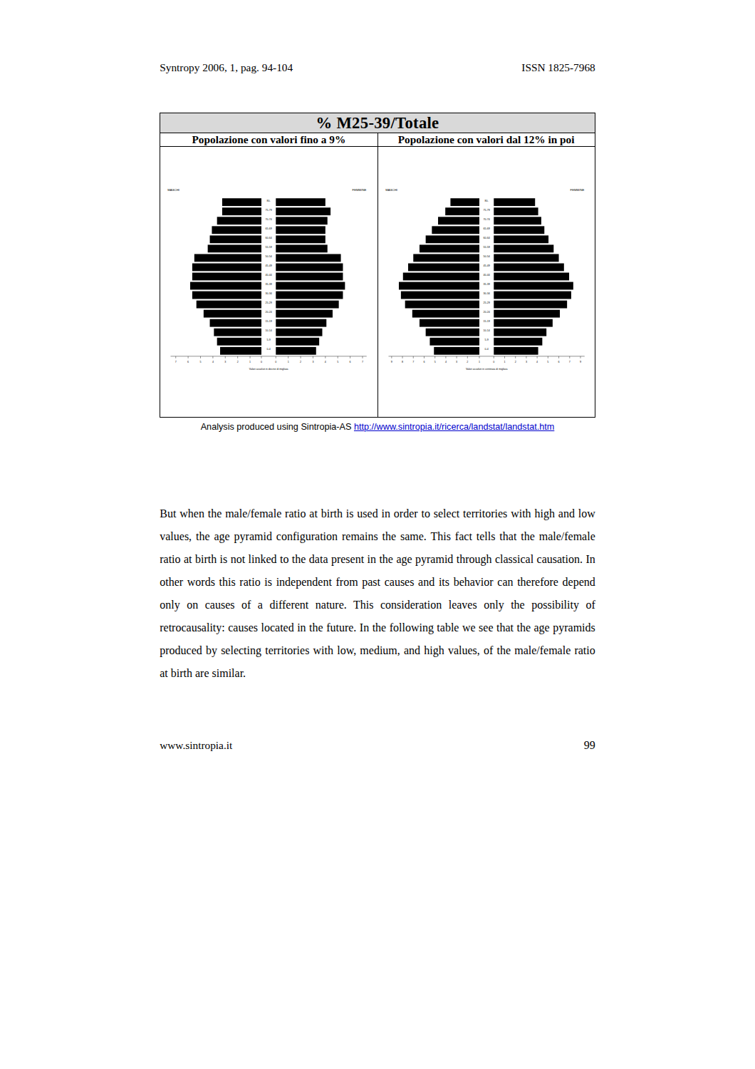Syntropy 2006, 1, pag. 94-104
ISSN 1825-7968
| % M25-39/Totale |
| Popolazione con valori fino a 9% | Popolazione con valori dal 12% in poi |
| MASCHI FEMMINE 80- 75-79 70-74 65-69 60-64 55-59 50-54 45-49 40-44 35-39 30-34 25-29 20-24 15-19 10-14 5-9 0-4 7 6 5 4 3 2 1 0 0 1 2 3 4 5 6 7 Valori assoluti in decine di migliaia | MASCHI FEMMINE 80- 75-79 70-74 65-69 60-64 55-59 50-54 45-49 40-44 35-39 30-34 25-29 20-24 15-19 10-14 5-9 0-4 9 8 7 6 5 4 3 2 1 0 1 2 3 4 5 6 7 9 Valori assoluti in centinaia di migliaia |
Analysis produced using Sintropia-AS http://www.sintropia.it/ricerca/landstat/landstat.htm
But when the male/female ratio at birth is used in order to select territories with high and low values, the age pyramid configuration remains the same. This fact tells that the male/female ratio at birth is not linked to the data present in the age pyramid through classical causation. In other words this ratio is independent from past causes and its behavior can therefore depend only on causes of a different nature. This consideration leaves only the possibility of retrocausality: causes located in the future. In the following table we see that the age pyramids produced by selecting territories with low, medium, and high values, of the male/female ratio at birth are similar.
www.sintropia.it
99